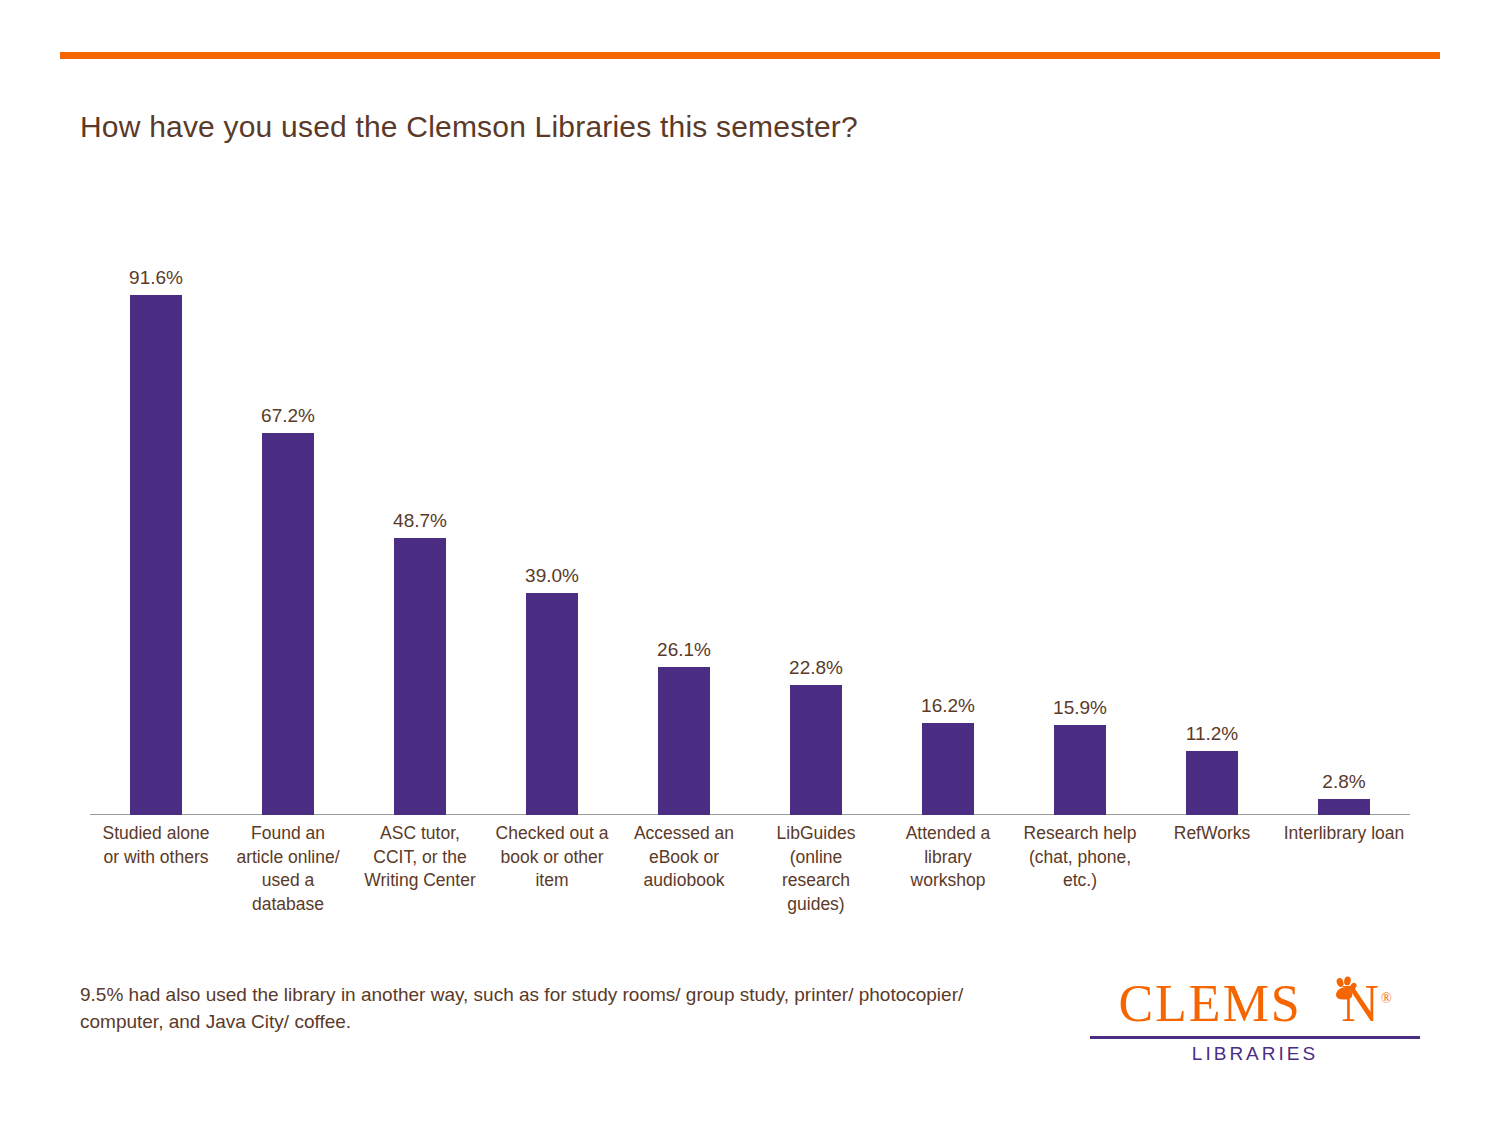How have you used the Clemson Libraries this semester?
91.6%
67.2%
48.7%
39.0%
26.1%
22.8%
16.2%
15.9%
11.2%
2.8%
Studied alone or with others
Found an article online/ used a database
ASC tutor, CCIT, or the Writing Center
Checked out a book or other item
Accessed an eBook or audiobook
LibGuides (online research guides)
Attended a library workshop
Research help (chat, phone, etc.)
RefWorks
Interlibrary loan
9.5% had also used the library in another way, such as for study rooms/ group study, printer/ photocopier/ computer, and Java City/ coffee.
CLEMSON®
LIBRARIES